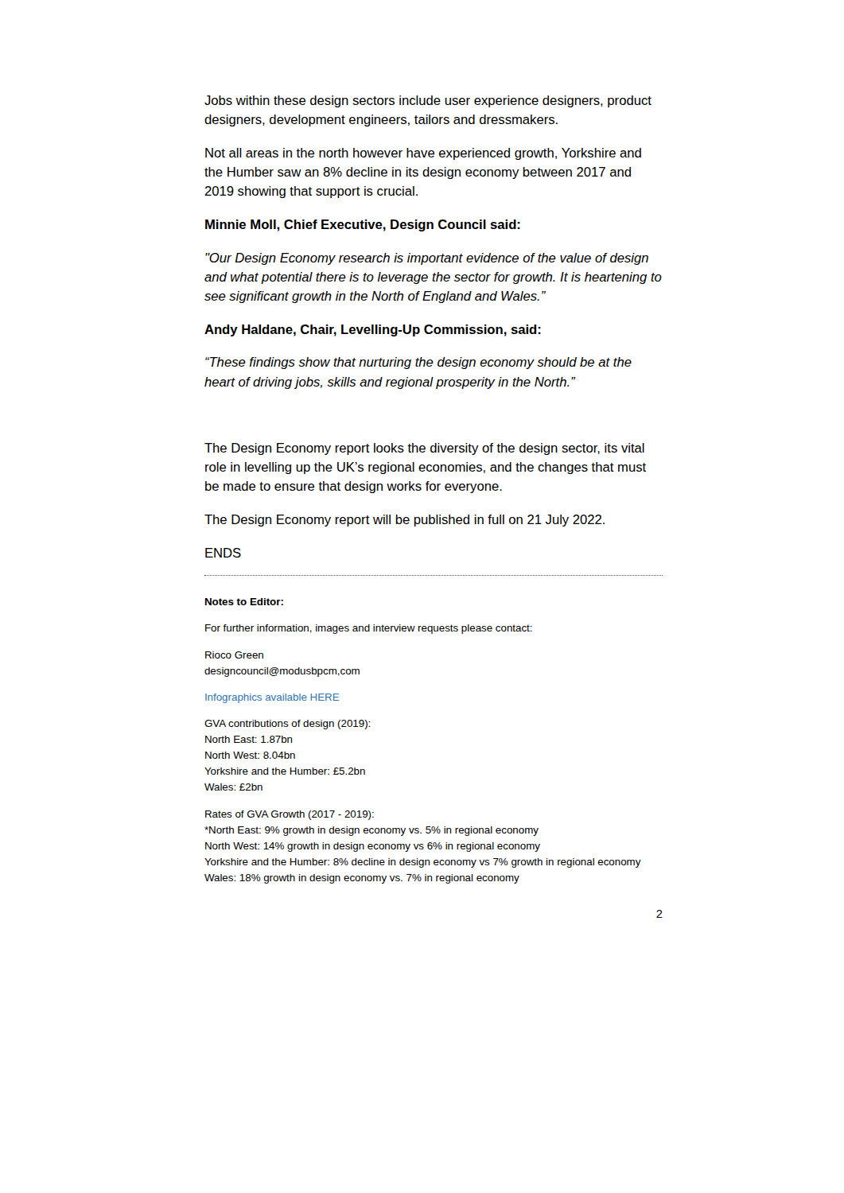Jobs within these design sectors include user experience designers, product designers, development engineers, tailors and dressmakers.
Not all areas in the north however have experienced growth, Yorkshire and the Humber saw an 8% decline in its design economy between 2017 and 2019 showing that support is crucial.
Minnie Moll, Chief Executive, Design Council said:
"Our Design Economy research is important evidence of the value of design and what potential there is to leverage the sector for growth. It is heartening to see significant growth in the North of England and Wales.”
Andy Haldane, Chair, Levelling-Up Commission, said:
“These findings show that nurturing the design economy should be at the heart of driving jobs, skills and regional prosperity in the North.”
The Design Economy report looks the diversity of the design sector, its vital role in levelling up the UK’s regional economies, and the changes that must be made to ensure that design works for everyone.
The Design Economy report will be published in full on 21 July 2022.
ENDS
Notes to Editor:
For further information, images and interview requests please contact:
Rioco Green
designcouncil@modusbpcm,com
Infographics available HERE
GVA contributions of design (2019):
North East: 1.87bn
North West: 8.04bn
Yorkshire and the Humber: £5.2bn
Wales: £2bn
Rates of GVA Growth (2017 - 2019):
*North East: 9% growth in design economy vs. 5% in regional economy
North West: 14% growth in design economy vs 6% in regional economy
Yorkshire and the Humber: 8% decline in design economy vs 7% growth in regional economy
Wales: 18% growth in design economy vs. 7% in regional economy
2